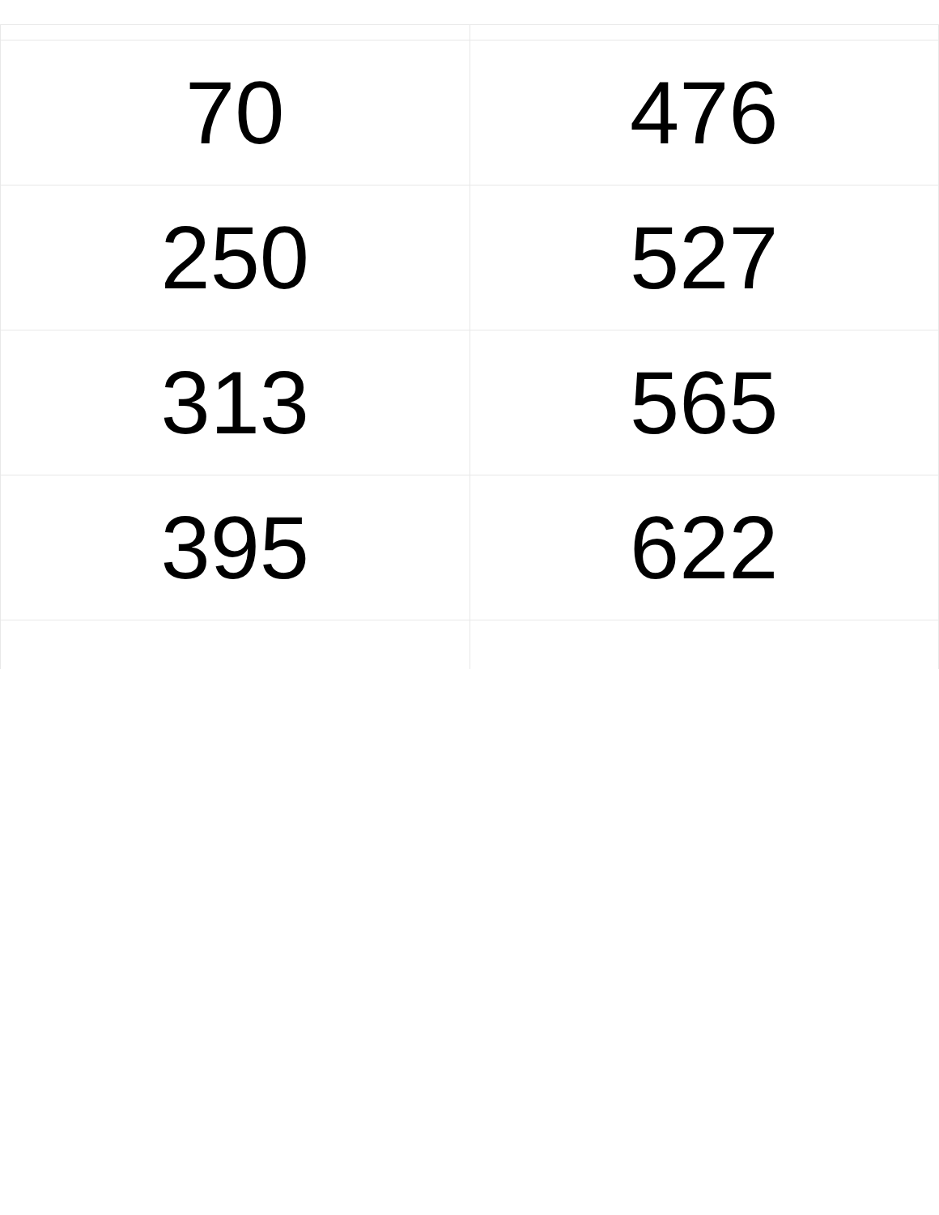| 70 | 476 |
| 250 | 527 |
| 313 | 565 |
| 395 | 622 |